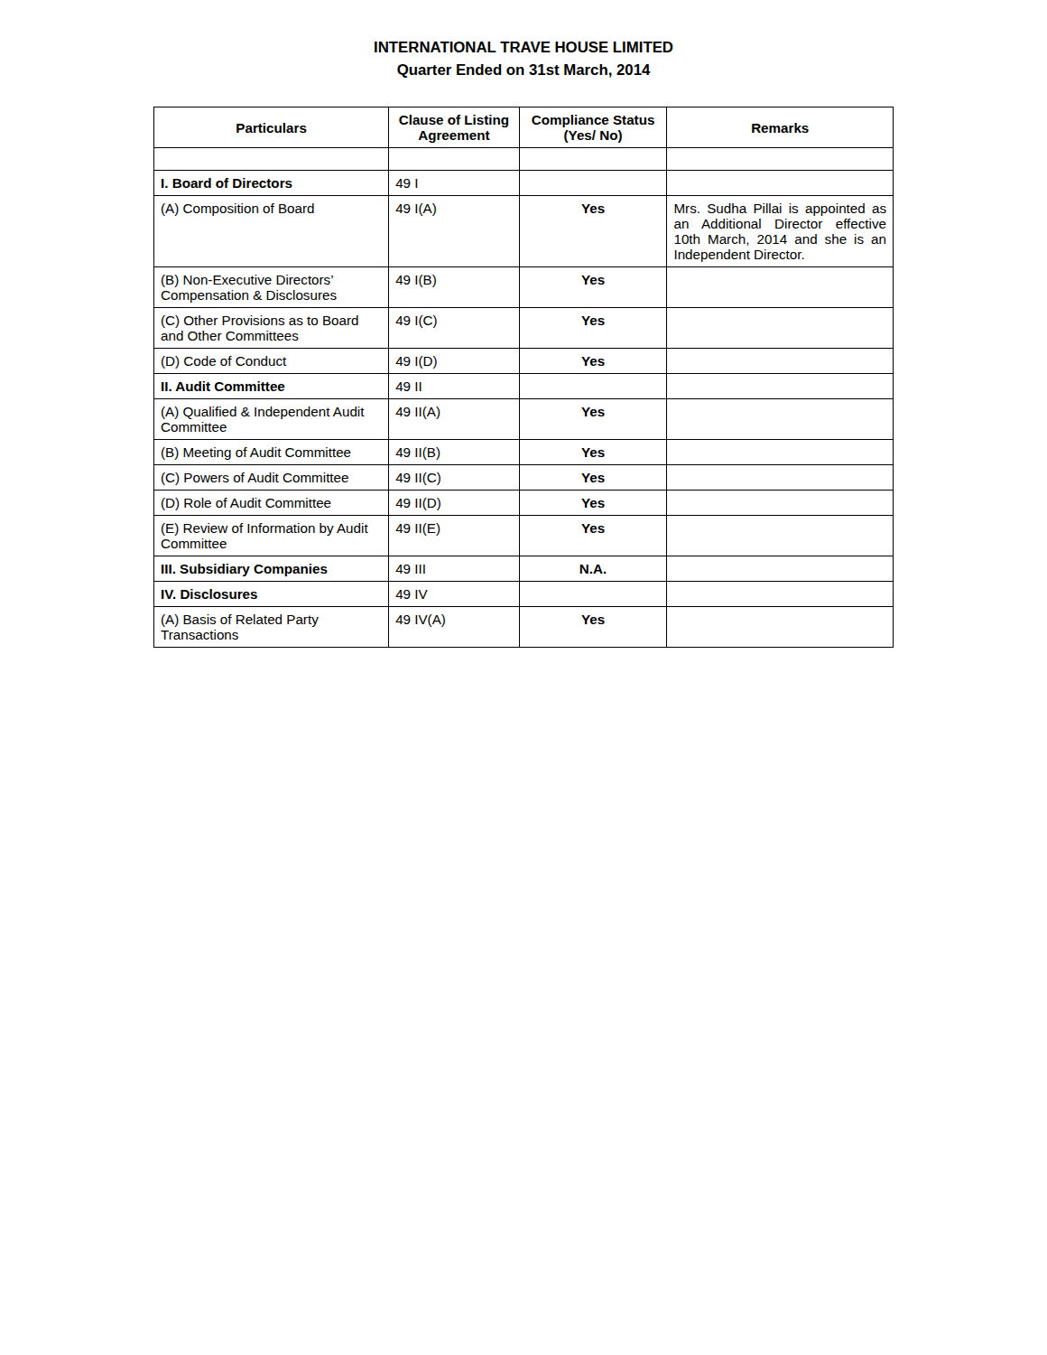INTERNATIONAL TRAVE HOUSE LIMITED
Quarter Ended on 31st March, 2014
| Particulars | Clause of Listing Agreement | Compliance Status (Yes/ No) | Remarks |
| --- | --- | --- | --- |
| I. Board of Directors | 49 I | | |
| (A) Composition of Board | 49 I(A) | Yes | Mrs. Sudha Pillai is appointed as an Additional Director effective 10th March, 2014 and she is an Independent Director. |
| (B) Non-Executive Directors’ Compensation & Disclosures | 49 I(B) | Yes | |
| (C) Other Provisions as to Board and Other Committees | 49 I(C) | Yes | |
| (D) Code of Conduct | 49 I(D) | Yes | |
| II. Audit Committee | 49 II | | |
| (A) Qualified & Independent Audit Committee | 49 II(A) | Yes | |
| (B) Meeting of Audit Committee | 49 II(B) | Yes | |
| (C) Powers of Audit Committee | 49 II(C) | Yes | |
| (D) Role of Audit Committee | 49 II(D) | Yes | |
| (E) Review of Information by Audit Committee | 49 II(E) | Yes | |
| III. Subsidiary Companies | 49 III | N.A. | |
| IV. Disclosures | 49 IV | | |
| (A) Basis of Related Party Transactions | 49 IV(A) | Yes | |